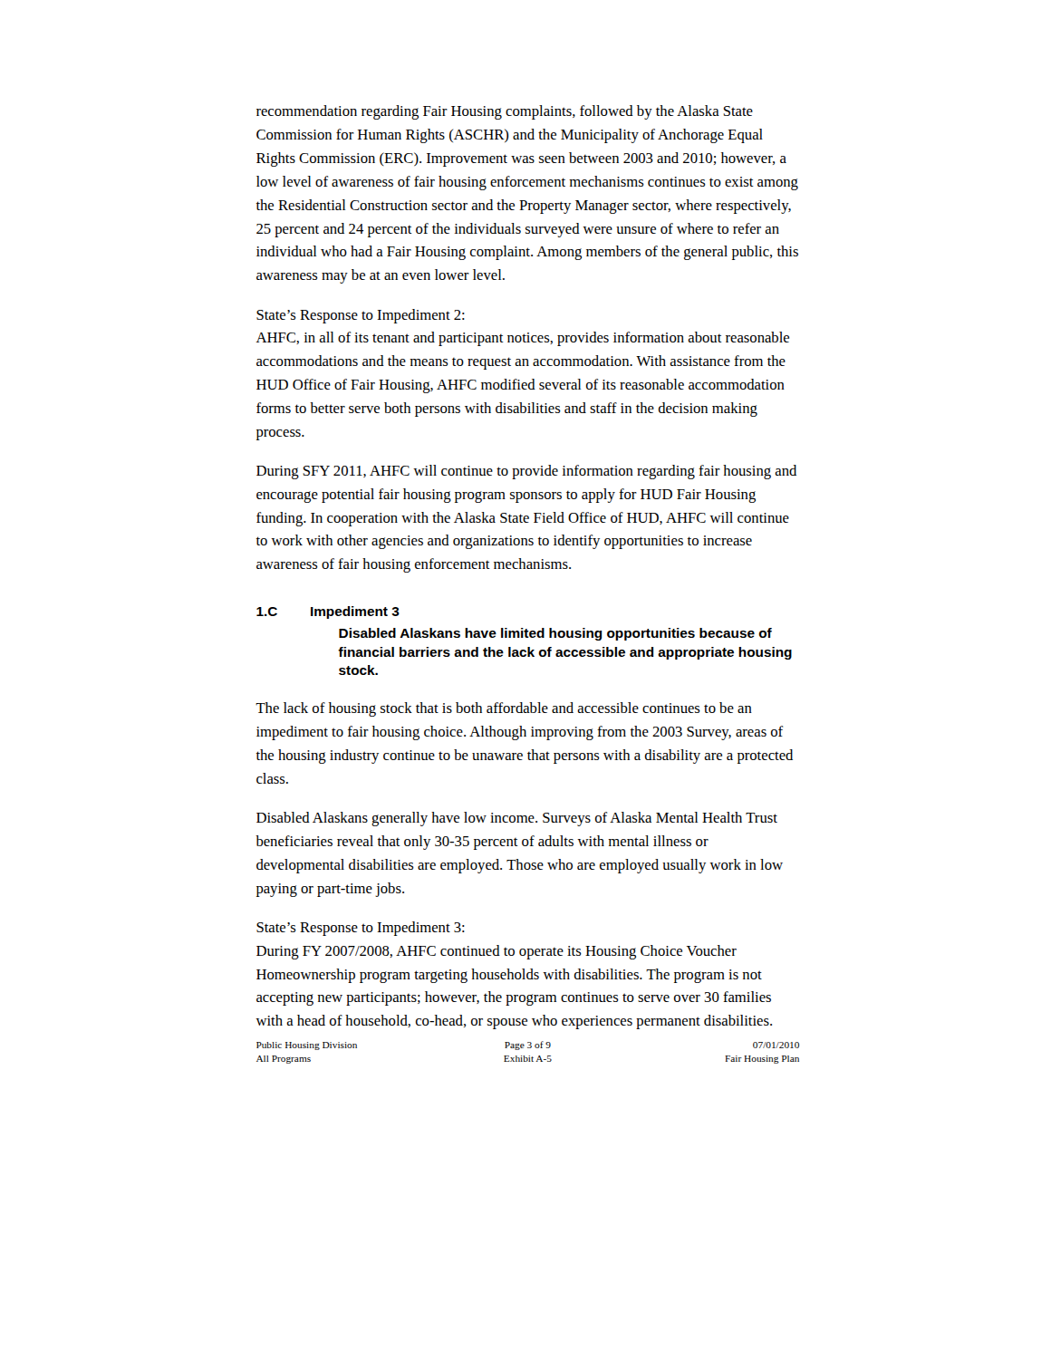recommendation regarding Fair Housing complaints, followed by the Alaska State Commission for Human Rights (ASCHR) and the Municipality of Anchorage Equal Rights Commission (ERC). Improvement was seen between 2003 and 2010; however, a low level of awareness of fair housing enforcement mechanisms continues to exist among the Residential Construction sector and the Property Manager sector, where respectively, 25 percent and 24 percent of the individuals surveyed were unsure of where to refer an individual who had a Fair Housing complaint. Among members of the general public, this awareness may be at an even lower level.
State’s Response to Impediment 2:
AHFC, in all of its tenant and participant notices, provides information about reasonable accommodations and the means to request an accommodation. With assistance from the HUD Office of Fair Housing, AHFC modified several of its reasonable accommodation forms to better serve both persons with disabilities and staff in the decision making process.
During SFY 2011, AHFC will continue to provide information regarding fair housing and encourage potential fair housing program sponsors to apply for HUD Fair Housing funding. In cooperation with the Alaska State Field Office of HUD, AHFC will continue to work with other agencies and organizations to identify opportunities to increase awareness of fair housing enforcement mechanisms.
1.C Impediment 3
Disabled Alaskans have limited housing opportunities because of financial barriers and the lack of accessible and appropriate housing stock.
The lack of housing stock that is both affordable and accessible continues to be an impediment to fair housing choice. Although improving from the 2003 Survey, areas of the housing industry continue to be unaware that persons with a disability are a protected class.
Disabled Alaskans generally have low income. Surveys of Alaska Mental Health Trust beneficiaries reveal that only 30-35 percent of adults with mental illness or developmental disabilities are employed. Those who are employed usually work in low paying or part-time jobs.
State’s Response to Impediment 3:
During FY 2007/2008, AHFC continued to operate its Housing Choice Voucher Homeownership program targeting households with disabilities. The program is not accepting new participants; however, the program continues to serve over 30 families with a head of household, co-head, or spouse who experiences permanent disabilities.
| Public Housing Division | Page 3 of 9 | 07/01/2010 |
| All Programs | Exhibit A-5 | Fair Housing Plan |